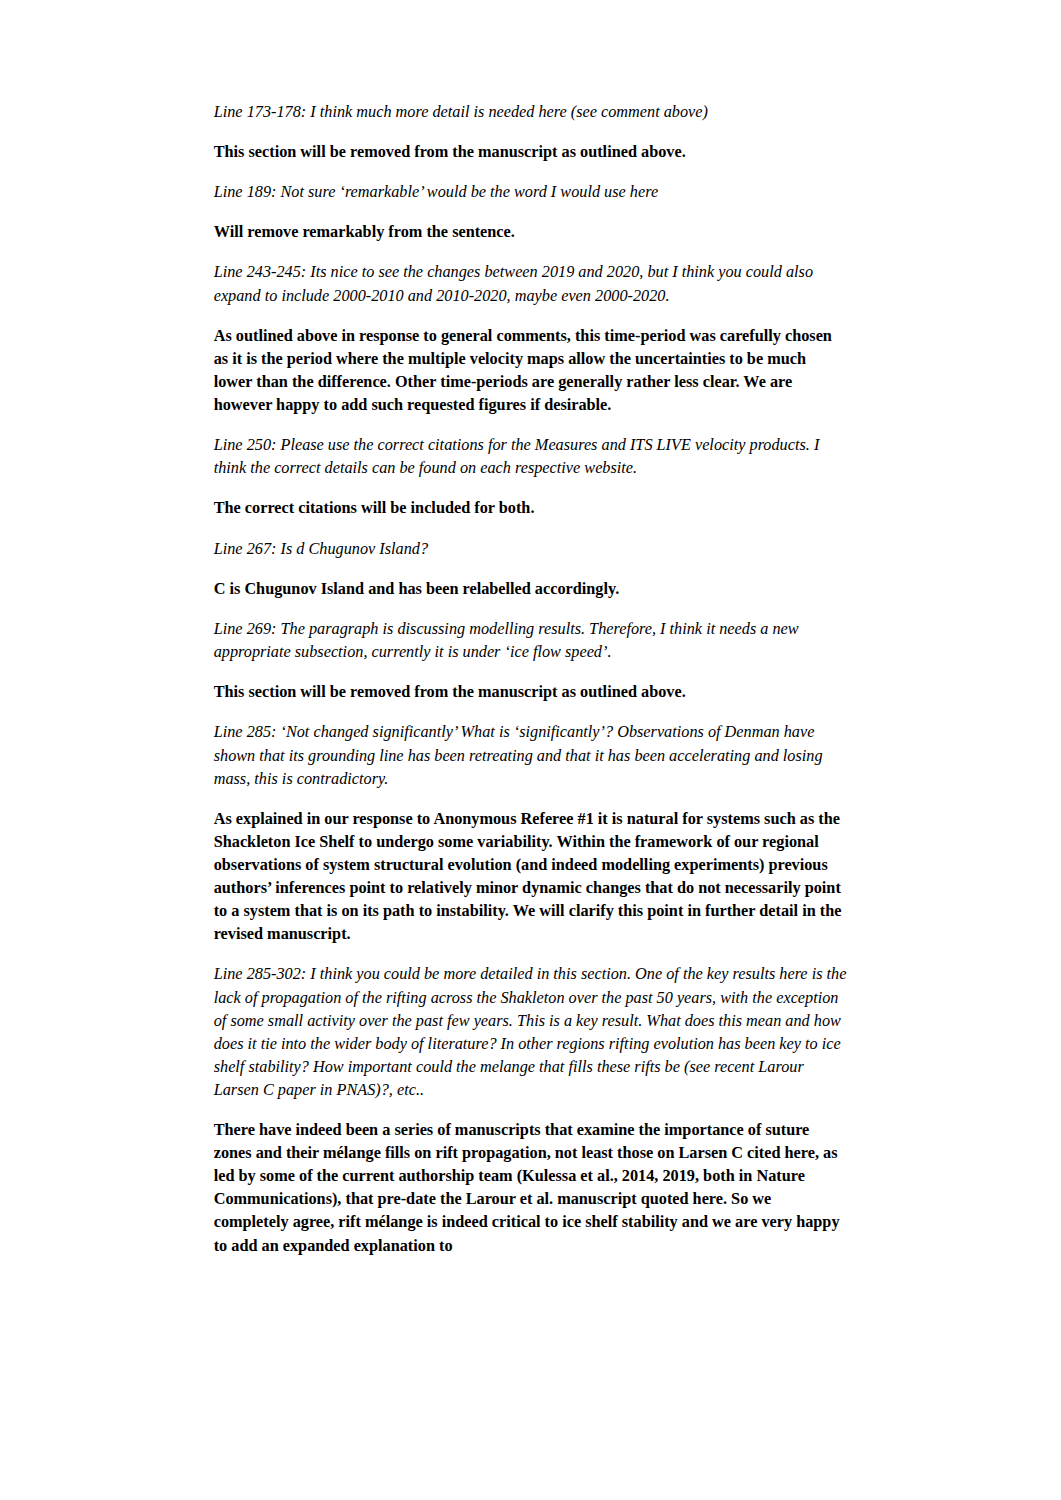Line 173-178: I think much more detail is needed here (see comment above)
This section will be removed from the manuscript as outlined above.
Line 189: Not sure ‘remarkable’ would be the word I would use here
Will remove remarkably from the sentence.
Line 243-245: Its nice to see the changes between 2019 and 2020, but I think you could also expand to include 2000-2010 and 2010-2020, maybe even 2000-2020.
As outlined above in response to general comments, this time-period was carefully chosen as it is the period where the multiple velocity maps allow the uncertainties to be much lower than the difference. Other time-periods are generally rather less clear. We are however happy to add such requested figures if desirable.
Line 250: Please use the correct citations for the Measures and ITS LIVE velocity products. I think the correct details can be found on each respective website.
The correct citations will be included for both.
Line 267: Is d Chugunov Island?
C is Chugunov Island and has been relabelled accordingly.
Line 269: The paragraph is discussing modelling results. Therefore, I think it needs a new appropriate subsection, currently it is under ‘ice flow speed’.
This section will be removed from the manuscript as outlined above.
Line 285: ‘Not changed significantly’ What is ‘significantly’? Observations of Denman have shown that its grounding line has been retreating and that it has been accelerating and losing mass, this is contradictory.
As explained in our response to Anonymous Referee #1 it is natural for systems such as the Shackleton Ice Shelf to undergo some variability. Within the framework of our regional observations of system structural evolution (and indeed modelling experiments) previous authors’ inferences point to relatively minor dynamic changes that do not necessarily point to a system that is on its path to instability. We will clarify this point in further detail in the revised manuscript.
Line 285-302: I think you could be more detailed in this section. One of the key results here is the lack of propagation of the rifting across the Shakleton over the past 50 years, with the exception of some small activity over the past few years. This is a key result. What does this mean and how does it tie into the wider body of literature? In other regions rifting evolution has been key to ice shelf stability? How important could the melange that fills these rifts be (see recent Larour Larsen C paper in PNAS)?, etc..
There have indeed been a series of manuscripts that examine the importance of suture zones and their mélange fills on rift propagation, not least those on Larsen C cited here, as led by some of the current authorship team (Kulessa et al., 2014, 2019, both in Nature Communications), that pre-date the Larour et al. manuscript quoted here. So we completely agree, rift mélange is indeed critical to ice shelf stability and we are very happy to add an expanded explanation to